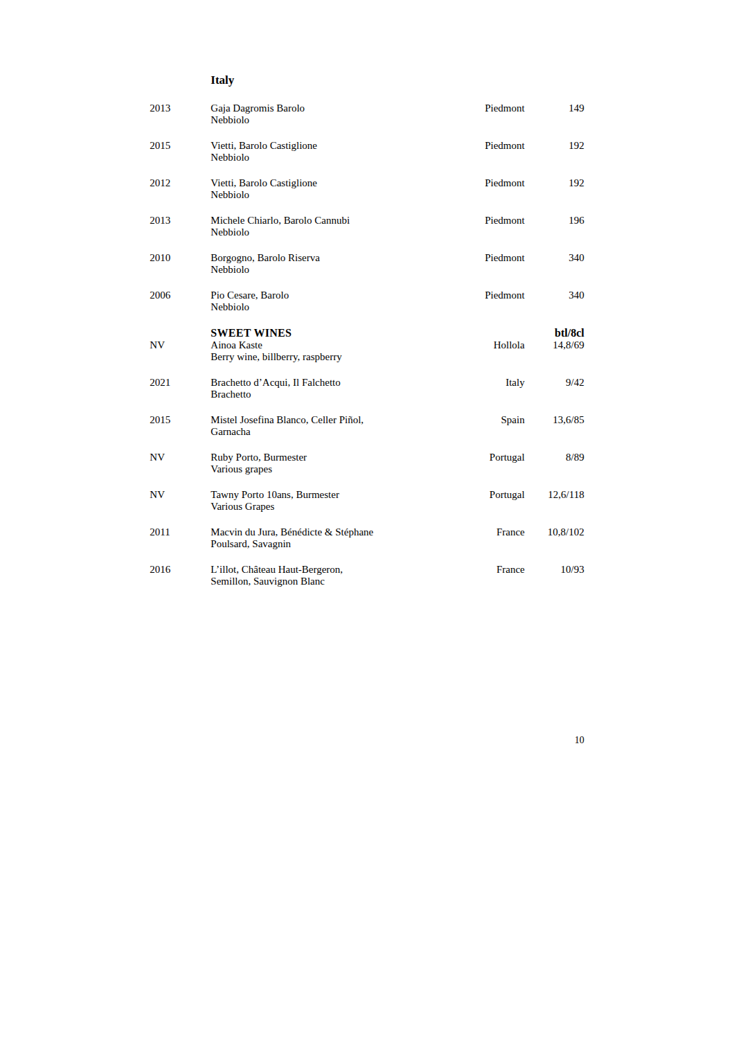Italy
| 2013 | Gaja Dagromis Barolo Nebbiolo | Piedmont | 149 |
| 2015 | Vietti, Barolo Castiglione Nebbiolo | Piedmont | 192 |
| 2012 | Vietti, Barolo Castiglione Nebbiolo | Piedmont | 192 |
| 2013 | Michele Chiarlo, Barolo Cannubi Nebbiolo | Piedmont | 196 |
| 2010 | Borgogno, Barolo Riserva Nebbiolo | Piedmont | 340 |
| 2006 | Pio Cesare, Barolo Nebbiolo | Piedmont | 340 |
| | SWEET WINES | btl/8cl |
| NV | Ainoa Kaste Berry wine, billberry, raspberry | Hollola | 14,8/69 |
| 2021 | Brachetto d’Acqui, Il Falchetto Brachetto | Italy | 9/42 |
| 2015 | Mistel Josefina Blanco, Celler Piñol, Garnacha | Spain | 13,6/85 |
| NV | Ruby Porto, Burmester Various grapes | Portugal | 8/89 |
| NV | Tawny Porto 10ans, Burmester Various Grapes | Portugal | 12,6/118 |
| 2011 | Macvin du Jura, Bénédicte & Stéphane Poulsard, Savagnin | France | 10,8/102 |
| 2016 | L’illot, Château Haut-Bergeron, Semillon, Sauvignon Blanc | France | 10/93 |
10